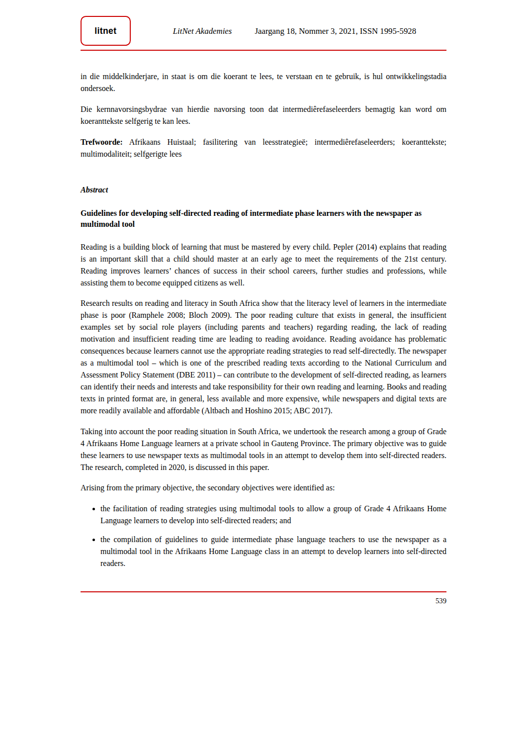litnet
LitNet Akademies Jaargang 18, Nommer 3, 2021, ISSN 1995-5928
in die middelkinderjare, in staat is om die koerant te lees, te verstaan en te gebruik, is hul ontwikkelingstadia ondersoek.
Die kernnavorsingsbydrae van hierdie navorsing toon dat intermediêrefaseleerders bemagtig kan word om koeranttekste selfgerig te kan lees.
Trefwoorde: Afrikaans Huistaal; fasilitering van leesstrategieë; intermediêrefaseleerders; koeranttekste; multimodaliteit; selfgerigte lees
Abstract
Guidelines for developing self-directed reading of intermediate phase learners with the newspaper as multimodal tool
Reading is a building block of learning that must be mastered by every child. Pepler (2014) explains that reading is an important skill that a child should master at an early age to meet the requirements of the 21st century. Reading improves learners’ chances of success in their school careers, further studies and professions, while assisting them to become equipped citizens as well.
Research results on reading and literacy in South Africa show that the literacy level of learners in the intermediate phase is poor (Ramphele 2008; Bloch 2009). The poor reading culture that exists in general, the insufficient examples set by social role players (including parents and teachers) regarding reading, the lack of reading motivation and insufficient reading time are leading to reading avoidance. Reading avoidance has problematic consequences because learners cannot use the appropriate reading strategies to read self-directedly. The newspaper as a multimodal tool – which is one of the prescribed reading texts according to the National Curriculum and Assessment Policy Statement (DBE 2011) – can contribute to the development of self-directed reading, as learners can identify their needs and interests and take responsibility for their own reading and learning. Books and reading texts in printed format are, in general, less available and more expensive, while newspapers and digital texts are more readily available and affordable (Altbach and Hoshino 2015; ABC 2017).
Taking into account the poor reading situation in South Africa, we undertook the research among a group of Grade 4 Afrikaans Home Language learners at a private school in Gauteng Province. The primary objective was to guide these learners to use newspaper texts as multimodal tools in an attempt to develop them into self-directed readers. The research, completed in 2020, is discussed in this paper.
Arising from the primary objective, the secondary objectives were identified as:
the facilitation of reading strategies using multimodal tools to allow a group of Grade 4 Afrikaans Home Language learners to develop into self-directed readers; and
the compilation of guidelines to guide intermediate phase language teachers to use the newspaper as a multimodal tool in the Afrikaans Home Language class in an attempt to develop learners into self-directed readers.
539